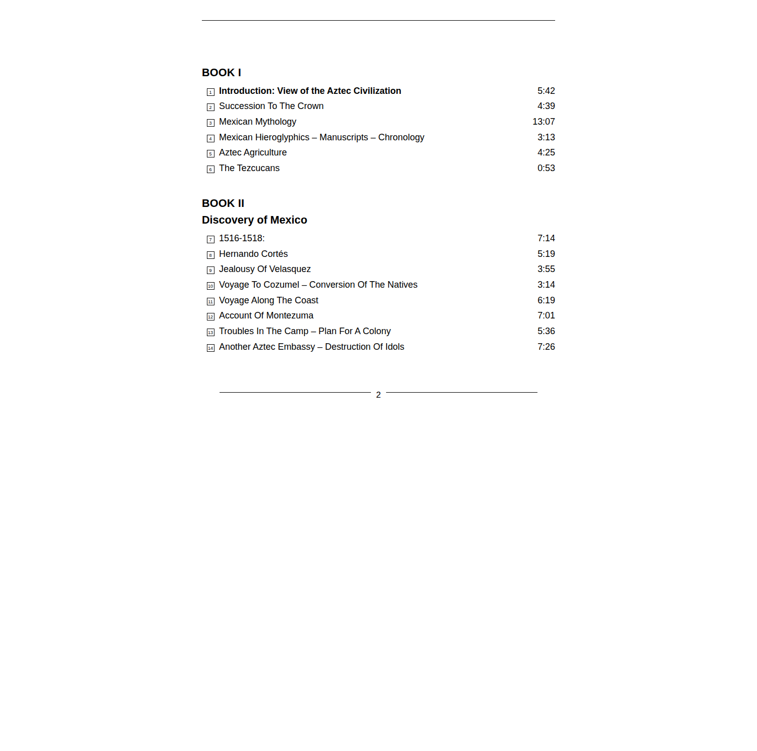BOOK I
| 1 | Introduction: View of the Aztec Civilization | 5:42 |
| 2 | Succession To The Crown | 4:39 |
| 3 | Mexican Mythology | 13:07 |
| 4 | Mexican Hieroglyphics – Manuscripts – Chronology | 3:13 |
| 5 | Aztec Agriculture | 4:25 |
| 6 | The Tezcucans | 0:53 |
BOOK II
Discovery of Mexico
| 7 | 1516-1518: | 7:14 |
| 8 | Hernando Cortés | 5:19 |
| 9 | Jealousy Of Velasquez | 3:55 |
| 10 | Voyage To Cozumel – Conversion Of The Natives | 3:14 |
| 11 | Voyage Along The Coast | 6:19 |
| 12 | Account Of Montezuma | 7:01 |
| 13 | Troubles In The Camp – Plan For A Colony | 5:36 |
| 14 | Another Aztec Embassy – Destruction Of Idols | 7:26 |
2